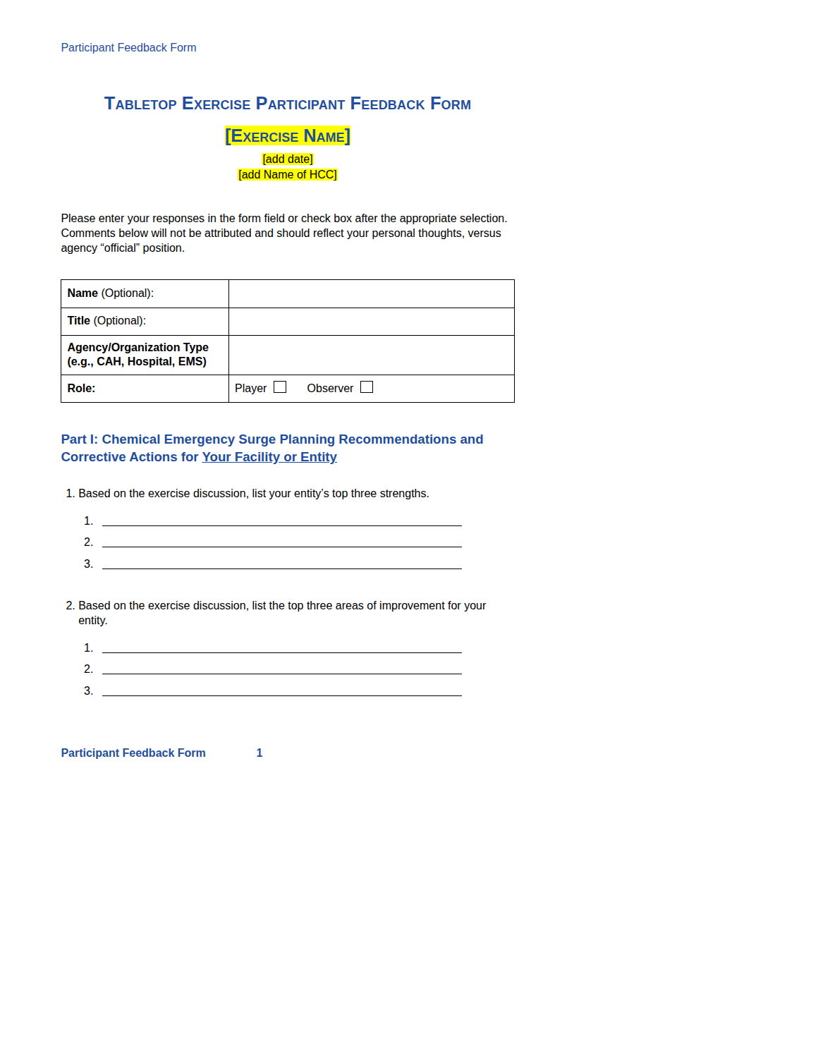Participant Feedback Form
Tabletop Exercise Participant Feedback Form
[Exercise Name]
[add date]
[add Name of HCC]
Please enter your responses in the form field or check box after the appropriate selection. Comments below will not be attributed and should reflect your personal thoughts, versus agency “official” position.
| Name (Optional): | |
| Title (Optional): | |
| Agency/Organization Type (e.g., CAH, Hospital, EMS) | |
| Role: | Player Observer |
Part I: Chemical Emergency Surge Planning Recommendations and Corrective Actions for Your Facility or Entity
Based on the exercise discussion, list your entity’s top three strengths.
Based on the exercise discussion, list the top three areas of improvement for your entity.
Participant Feedback Form 1